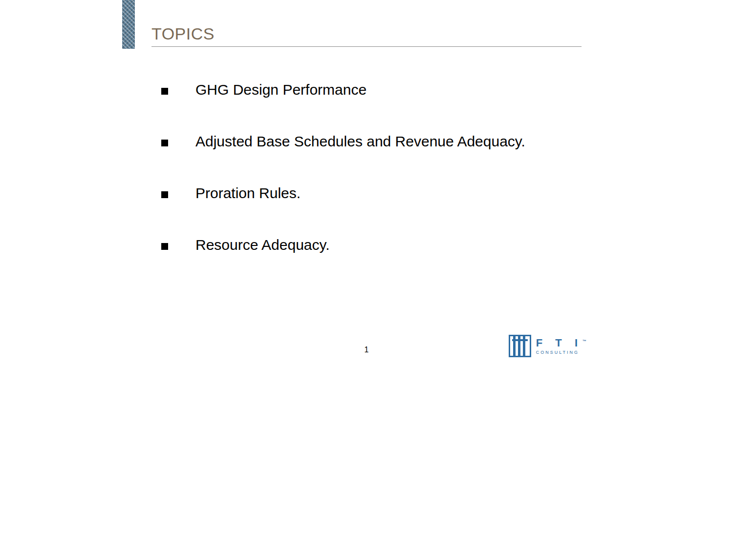TOPICS
GHG Design Performance
Adjusted Base Schedules and Revenue Adequacy.
Proration Rules.
Resource Adequacy.
1
F T I™
CONSULTING